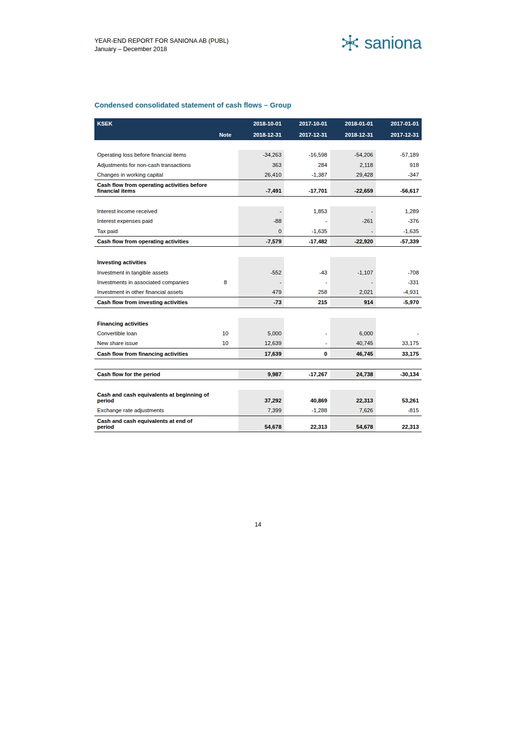YEAR-END REPORT FOR SANIONA AB (PUBL)
January – December 2018
saniona
Condensed consolidated statement of cash flows – Group
| KSEK | | 2018-10-01 | 2017-10-01 | 2018-01-01 | 2017-01-01 |
| --- | --- | --- | --- | --- | --- |
| | Note | 2018-12-31 | 2017-12-31 | 2018-12-31 | 2017-12-31 |
| Operating loss before financial items | | -34,263 | -16,598 | -54,206 | -57,189 |
| Adjustments for non-cash transactions | | 363 | 284 | 2,118 | 918 |
| Changes in working capital | | 26,410 | -1,387 | 29,428 | -347 |
| Cash flow from operating activities before financial items | | -7,491 | -17,701 | -22,659 | -56,617 |
| Interest income received | | - | 1,853 | - | 1,289 |
| Interest expenses paid | | -88 | - | -261 | -376 |
| Tax paid | | 0 | -1,635 | - | -1,635 |
| Cash flow from operating activities | | -7,579 | -17,482 | -22,920 | -57,339 |
| Investing activities | | | | | |
| Investment in tangible assets | | -552 | -43 | -1,107 | -708 |
| Investments in associated companies | 8 | - | - | - | -331 |
| Investment in other financial assets | | 479 | 258 | 2,021 | -4,931 |
| Cash flow from investing activities | | -73 | 215 | 914 | -5,970 |
| Financing activities | | | | | |
| Convertible loan | 10 | 5,000 | - | 6,000 | - |
| New share issue | 10 | 12,639 | - | 40,745 | 33,175 |
| Cash flow from financing activities | | 17,639 | 0 | 46,745 | 33,175 |
| Cash flow for the period | | 9,987 | -17,267 | 24,738 | -30,134 |
| Cash and cash equivalents at beginning of period | | 37,292 | 40,869 | 22,313 | 53,261 |
| Exchange rate adjustments | | 7,399 | -1,288 | 7,626 | -815 |
| Cash and cash equivalents at end of period | | 54,678 | 22,313 | 54,678 | 22,313 |
14